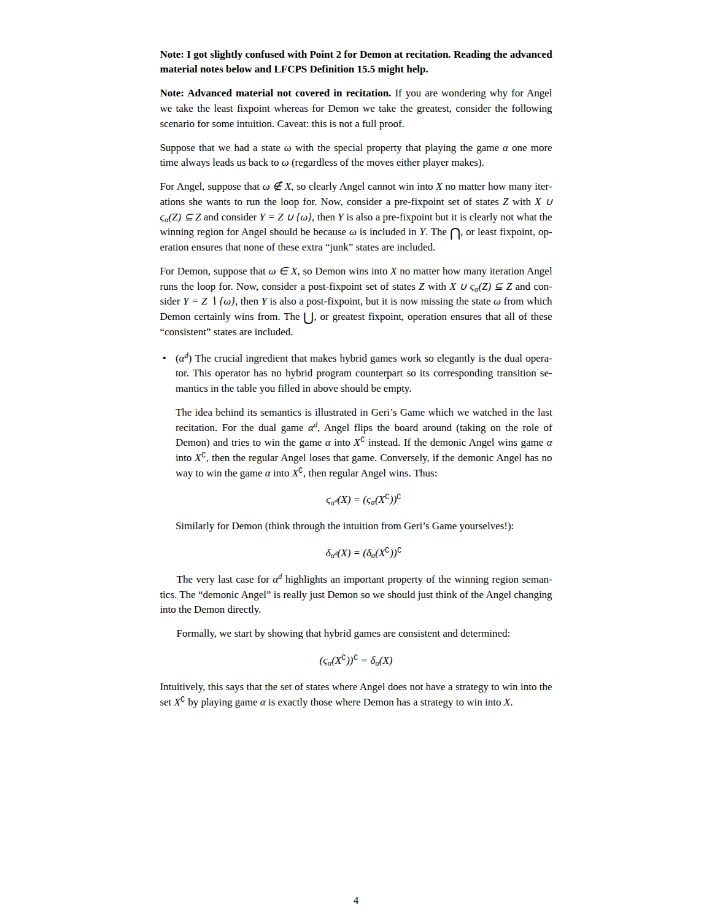Note: I got slightly confused with Point 2 for Demon at recitation. Reading the advanced material notes below and LFCPS Definition 15.5 might help.
Note: Advanced material not covered in recitation. If you are wondering why for Angel we take the least fixpoint whereas for Demon we take the greatest, consider the following scenario for some intuition. Caveat: this is not a full proof.
Suppose that we had a state ω with the special property that playing the game α one more time always leads us back to ω (regardless of the moves either player makes).
For Angel, suppose that ω ∉ X, so clearly Angel cannot win into X no matter how many iterations she wants to run the loop for. Now, consider a pre-fixpoint set of states Z with X ∪ ϛα(Z) ⊆ Z and consider Y = Z ∪ {ω}, then Y is also a pre-fixpoint but it is clearly not what the winning region for Angel should be because ω is included in Y. The ⋂, or least fixpoint, operation ensures that none of these extra “junk” states are included.
For Demon, suppose that ω ∈ X, so Demon wins into X no matter how many iteration Angel runs the loop for. Now, consider a post-fixpoint set of states Z with X ∪ ϛα(Z) ⊆ Z and consider Y = Z ∖ {ω}, then Y is also a post-fixpoint, but it is now missing the state ω from which Demon certainly wins from. The ⋃, or greatest fixpoint, operation ensures that all of these “consistent” states are included.
(αd) The crucial ingredient that makes hybrid games work so elegantly is the dual operator. This operator has no hybrid program counterpart so its corresponding transition semantics in the table you filled in above should be empty.
The idea behind its semantics is illustrated in Geri’s Game which we watched in the last recitation. For the dual game αd, Angel flips the board around (taking on the role of Demon) and tries to win the game α into X∁ instead. If the demonic Angel wins game α into X∁, then the regular Angel loses that game. Conversely, if the demonic Angel has no way to win the game α into X∁, then regular Angel wins. Thus:
ϛαd(X) = (ϛα(X∁))∁
Similarly for Demon (think through the intuition from Geri’s Game yourselves!):
δαd(X) = (δα(X∁))∁
The very last case for αd highlights an important property of the winning region semantics. The “demonic Angel” is really just Demon so we should just think of the Angel changing into the Demon directly.
Formally, we start by showing that hybrid games are consistent and determined:
(ϛα(X∁))∁ = δα(X)
Intuitively, this says that the set of states where Angel does not have a strategy to win into the set X∁ by playing game α is exactly those where Demon has a strategy to win into X.
4